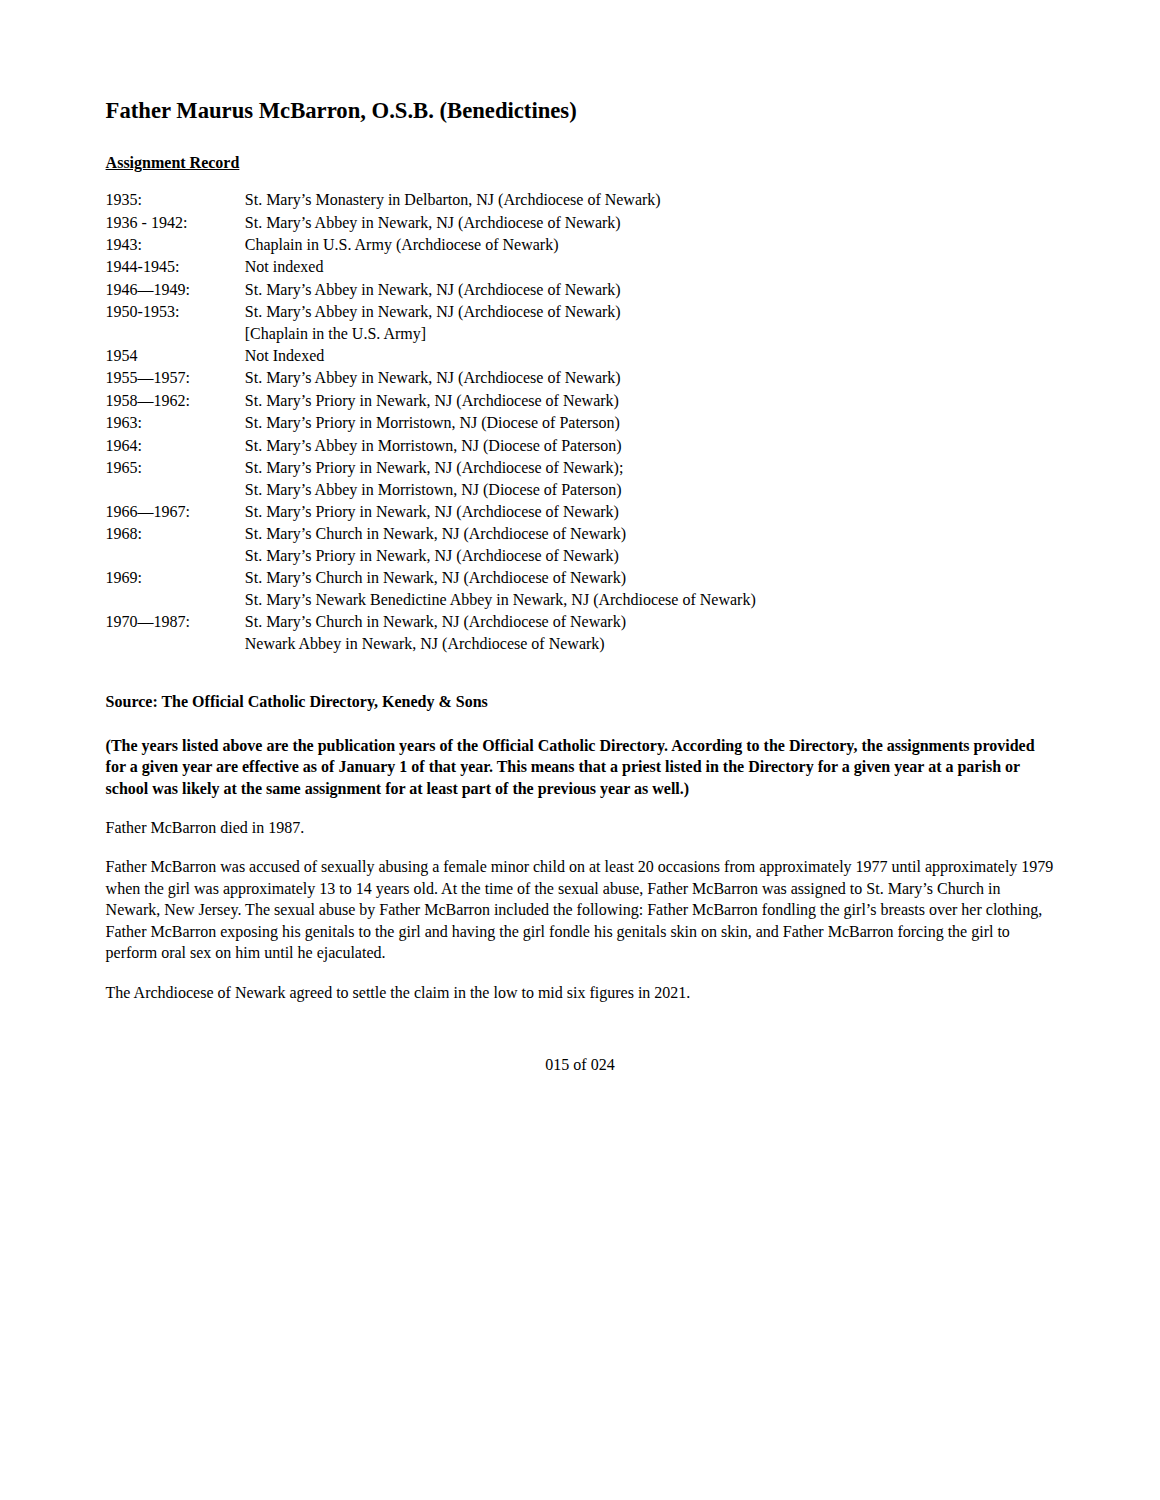Father Maurus McBarron, O.S.B. (Benedictines)
Assignment Record
| 1935: | St. Mary’s Monastery in Delbarton, NJ (Archdiocese of Newark) |
| 1936 - 1942: | St. Mary’s Abbey in Newark, NJ (Archdiocese of Newark) |
| 1943: | Chaplain in U.S. Army (Archdiocese of Newark) |
| 1944-1945: | Not indexed |
| 1946—1949: | St. Mary’s Abbey in Newark, NJ (Archdiocese of Newark) |
| 1950-1953: | St. Mary’s Abbey in Newark, NJ (Archdiocese of Newark) [Chaplain in the U.S. Army] |
| 1954 | Not Indexed |
| 1955—1957: | St. Mary’s Abbey in Newark, NJ (Archdiocese of Newark) |
| 1958—1962: | St. Mary’s Priory in Newark, NJ (Archdiocese of Newark) |
| 1963: | St. Mary’s Priory in Morristown, NJ (Diocese of Paterson) |
| 1964: | St. Mary’s Abbey in Morristown, NJ (Diocese of Paterson) |
| 1965: | St. Mary’s Priory in Newark, NJ (Archdiocese of Newark); St. Mary’s Abbey in Morristown, NJ (Diocese of Paterson) |
| 1966—1967: | St. Mary’s Priory in Newark, NJ (Archdiocese of Newark) |
| 1968: | St. Mary’s Church in Newark, NJ (Archdiocese of Newark) St. Mary’s Priory in Newark, NJ (Archdiocese of Newark) |
| 1969: | St. Mary’s Church in Newark, NJ (Archdiocese of Newark) St. Mary’s Newark Benedictine Abbey in Newark, NJ (Archdiocese of Newark) |
| 1970—1987: | St. Mary’s Church in Newark, NJ (Archdiocese of Newark) Newark Abbey in Newark, NJ (Archdiocese of Newark) |
Source: The Official Catholic Directory, Kenedy & Sons
(The years listed above are the publication years of the Official Catholic Directory. According to the Directory, the assignments provided for a given year are effective as of January 1 of that year. This means that a priest listed in the Directory for a given year at a parish or school was likely at the same assignment for at least part of the previous year as well.)
Father McBarron died in 1987.
Father McBarron was accused of sexually abusing a female minor child on at least 20 occasions from approximately 1977 until approximately 1979 when the girl was approximately 13 to 14 years old. At the time of the sexual abuse, Father McBarron was assigned to St. Mary’s Church in Newark, New Jersey. The sexual abuse by Father McBarron included the following: Father McBarron fondling the girl’s breasts over her clothing, Father McBarron exposing his genitals to the girl and having the girl fondle his genitals skin on skin, and Father McBarron forcing the girl to perform oral sex on him until he ejaculated.
The Archdiocese of Newark agreed to settle the claim in the low to mid six figures in 2021.
015 of 024